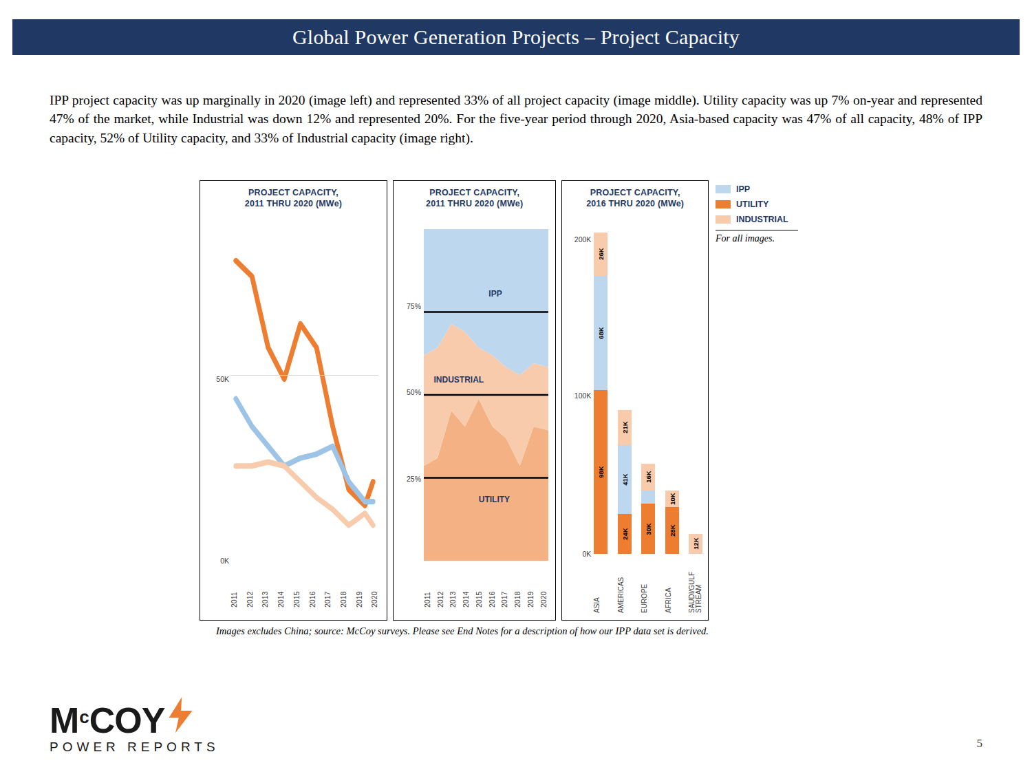Global Power Generation Projects – Project Capacity
IPP project capacity was up marginally in 2020 (image left) and represented 33% of all project capacity (image middle). Utility capacity was up 7% on-year and represented 47% of the market, while Industrial was down 12% and represented 20%. For the five-year period through 2020, Asia-based capacity was 47% of all capacity, 48% of IPP capacity, 52% of Utility capacity, and 33% of Industrial capacity (image right).
PROJECT CAPACITY,
2011 THRU 2020 (MWe)
50K 0K
20112012201320142015 20162017201820192020
PROJECT CAPACITY,
2011 THRU 2020 (MWe)
75% 50% 25%
IPP
INDUSTRIAL
UTILITY
20112012201320142015 20162017201820192020
PROJECT CAPACITY,
2016 THRU 2020 (MWe)
200K 100K 0K
26K
68K
98K
21K
41K
24K
16K
30K
10K
28K
12K
ASIA AMERICAS EUROPE AFRICA SAUDI/GULF
STREAM
IPP
UTILITY
INDUSTRIAL
For all images.
Images excludes China; source: McCoy surveys. Please see End Notes for a description of how our IPP data set is derived.
Mc COY
POWER REPORTS
5